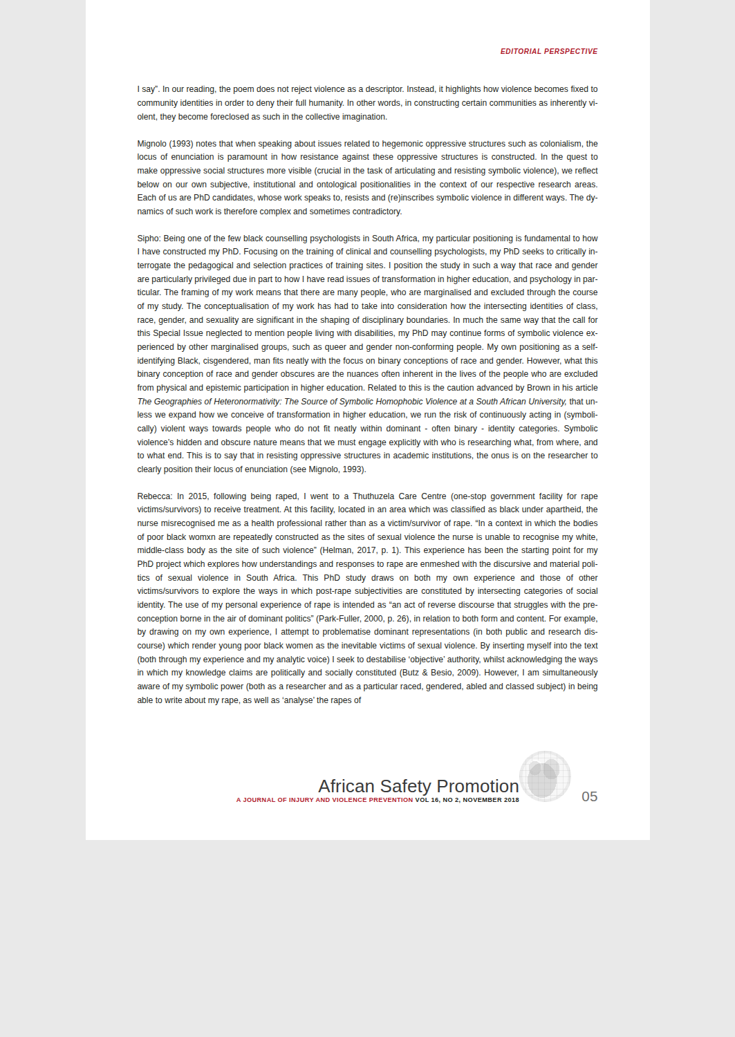Editorial Perspective
I say”. In our reading, the poem does not reject violence as a descriptor. Instead, it highlights how violence becomes fixed to community identities in order to deny their full humanity. In other words, in constructing certain communities as inherently violent, they become foreclosed as such in the collective imagination.
Mignolo (1993) notes that when speaking about issues related to hegemonic oppressive structures such as colonialism, the locus of enunciation is paramount in how resistance against these oppressive structures is constructed. In the quest to make oppressive social structures more visible (crucial in the task of articulating and resisting symbolic violence), we reflect below on our own subjective, institutional and ontological positionalities in the context of our respective research areas. Each of us are PhD candidates, whose work speaks to, resists and (re)inscribes symbolic violence in different ways. The dynamics of such work is therefore complex and sometimes contradictory.
Sipho: Being one of the few black counselling psychologists in South Africa, my particular positioning is fundamental to how I have constructed my PhD. Focusing on the training of clinical and counselling psychologists, my PhD seeks to critically interrogate the pedagogical and selection practices of training sites. I position the study in such a way that race and gender are particularly privileged due in part to how I have read issues of transformation in higher education, and psychology in particular. The framing of my work means that there are many people, who are marginalised and excluded through the course of my study. The conceptualisation of my work has had to take into consideration how the intersecting identities of class, race, gender, and sexuality are significant in the shaping of disciplinary boundaries. In much the same way that the call for this Special Issue neglected to mention people living with disabilities, my PhD may continue forms of symbolic violence experienced by other marginalised groups, such as queer and gender non-conforming people. My own positioning as a self-identifying Black, cisgendered, man fits neatly with the focus on binary conceptions of race and gender. However, what this binary conception of race and gender obscures are the nuances often inherent in the lives of the people who are excluded from physical and epistemic participation in higher education. Related to this is the caution advanced by Brown in his article The Geographies of Heteronormativity: The Source of Symbolic Homophobic Violence at a South African University, that unless we expand how we conceive of transformation in higher education, we run the risk of continuously acting in (symbolically) violent ways towards people who do not fit neatly within dominant - often binary - identity categories. Symbolic violence’s hidden and obscure nature means that we must engage explicitly with who is researching what, from where, and to what end. This is to say that in resisting oppressive structures in academic institutions, the onus is on the researcher to clearly position their locus of enunciation (see Mignolo, 1993).
Rebecca: In 2015, following being raped, I went to a Thuthuzela Care Centre (one-stop government facility for rape victims/survivors) to receive treatment. At this facility, located in an area which was classified as black under apartheid, the nurse misrecognised me as a health professional rather than as a victim/survivor of rape. “In a context in which the bodies of poor black womxn are repeatedly constructed as the sites of sexual violence the nurse is unable to recognise my white, middle-class body as the site of such violence” (Helman, 2017, p. 1). This experience has been the starting point for my PhD project which explores how understandings and responses to rape are enmeshed with the discursive and material politics of sexual violence in South Africa. This PhD study draws on both my own experience and those of other victims/survivors to explore the ways in which post-rape subjectivities are constituted by intersecting categories of social identity. The use of my personal experience of rape is intended as “an act of reverse discourse that struggles with the preconception borne in the air of dominant politics” (Park-Fuller, 2000, p. 26), in relation to both form and content. For example, by drawing on my own experience, I attempt to problematise dominant representations (in both public and research discourse) which render young poor black women as the inevitable victims of sexual violence. By inserting myself into the text (both through my experience and my analytic voice) I seek to destabilise ‘objective’ authority, whilst acknowledging the ways in which my knowledge claims are politically and socially constituted (Butz & Besio, 2009). However, I am simultaneously aware of my symbolic power (both as a researcher and as a particular raced, gendered, abled and classed subject) in being able to write about my rape, as well as ‘analyse’ the rapes of
African Safety Promotion A Journal of Injury and Violence Prevention Vol 16, No 2, November 2018
05